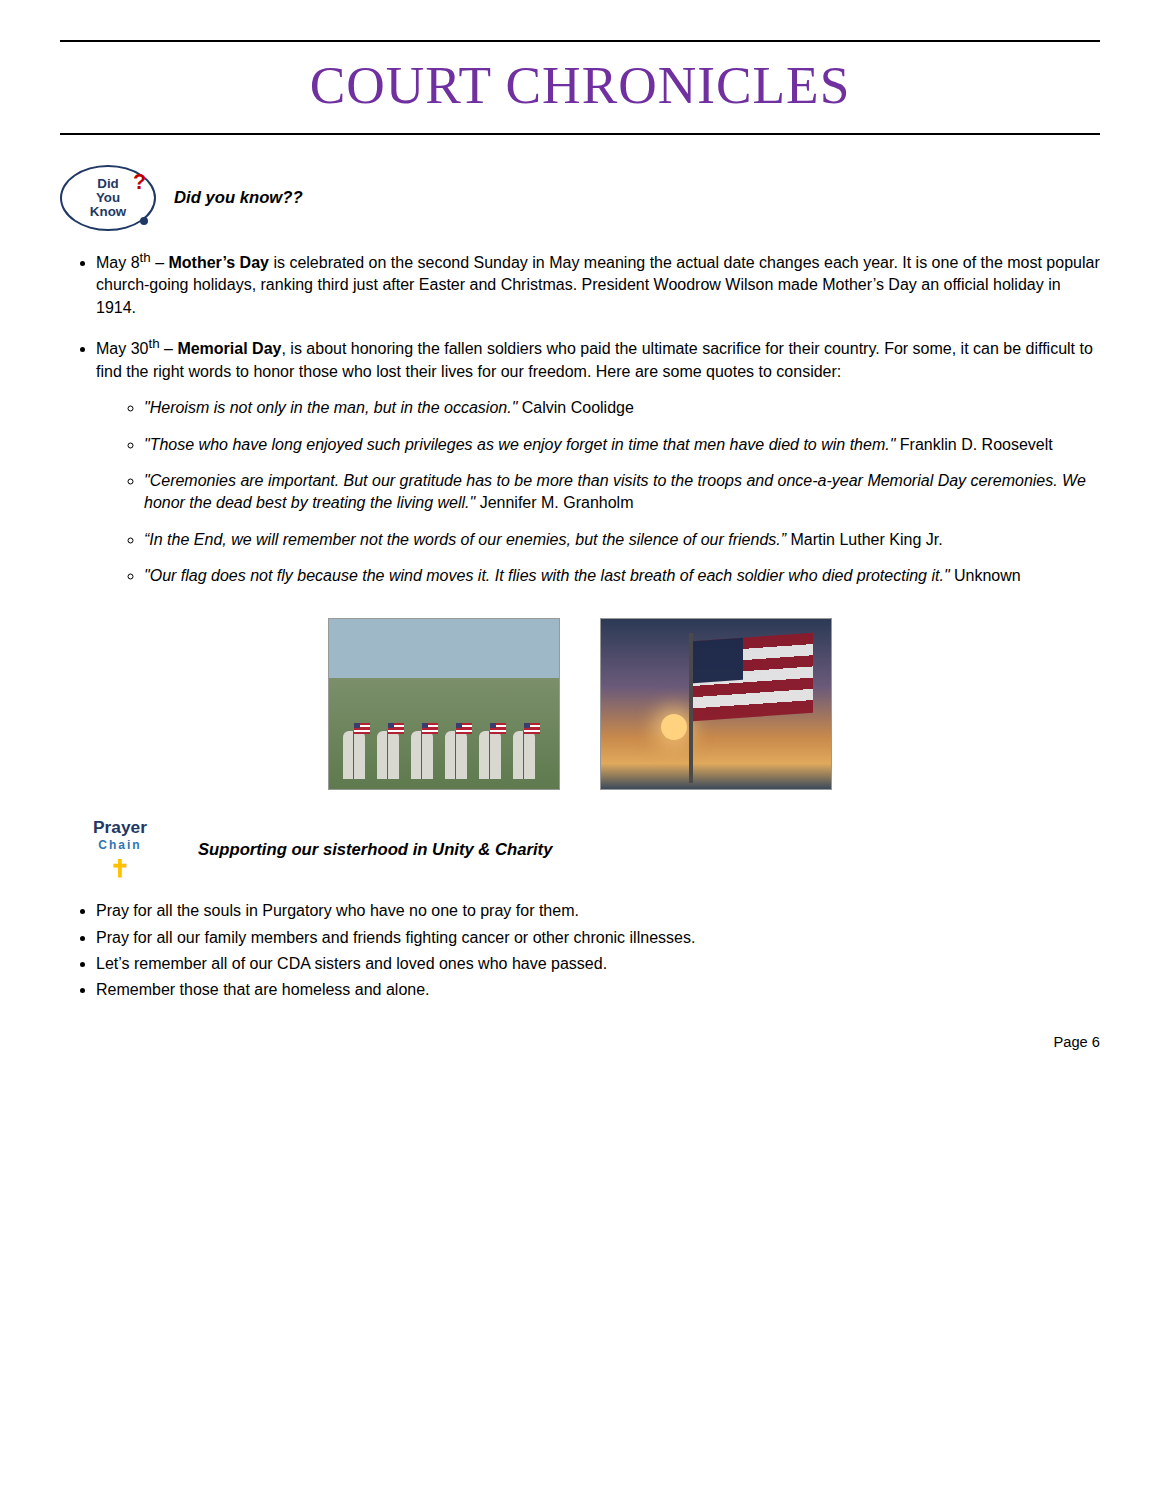COURT CHRONICLES
? Did You Know
Did you know??
May 8th – Mother’s Day is celebrated on the second Sunday in May meaning the actual date changes each year. It is one of the most popular church-going holidays, ranking third just after Easter and Christmas. President Woodrow Wilson made Mother’s Day an official holiday in 1914.
May 30th – Memorial Day, is about honoring the fallen soldiers who paid the ultimate sacrifice for their country. For some, it can be difficult to find the right words to honor those who lost their lives for our freedom. Here are some quotes to consider:
"Heroism is not only in the man, but in the occasion." Calvin Coolidge
"Those who have long enjoyed such privileges as we enjoy forget in time that men have died to win them." Franklin D. Roosevelt
"Ceremonies are important. But our gratitude has to be more than visits to the troops and once-a-year Memorial Day ceremonies. We honor the dead best by treating the living well." Jennifer M. Granholm
“In the End, we will remember not the words of our enemies, but the silence of our friends.” Martin Luther King Jr.
"Our flag does not fly because the wind moves it. It flies with the last breath of each soldier who died protecting it." Unknown
Prayer Chain ✝
Supporting our sisterhood in Unity & Charity
Pray for all the souls in Purgatory who have no one to pray for them.
Pray for all our family members and friends fighting cancer or other chronic illnesses.
Let’s remember all of our CDA sisters and loved ones who have passed.
Remember those that are homeless and alone.
Page 6